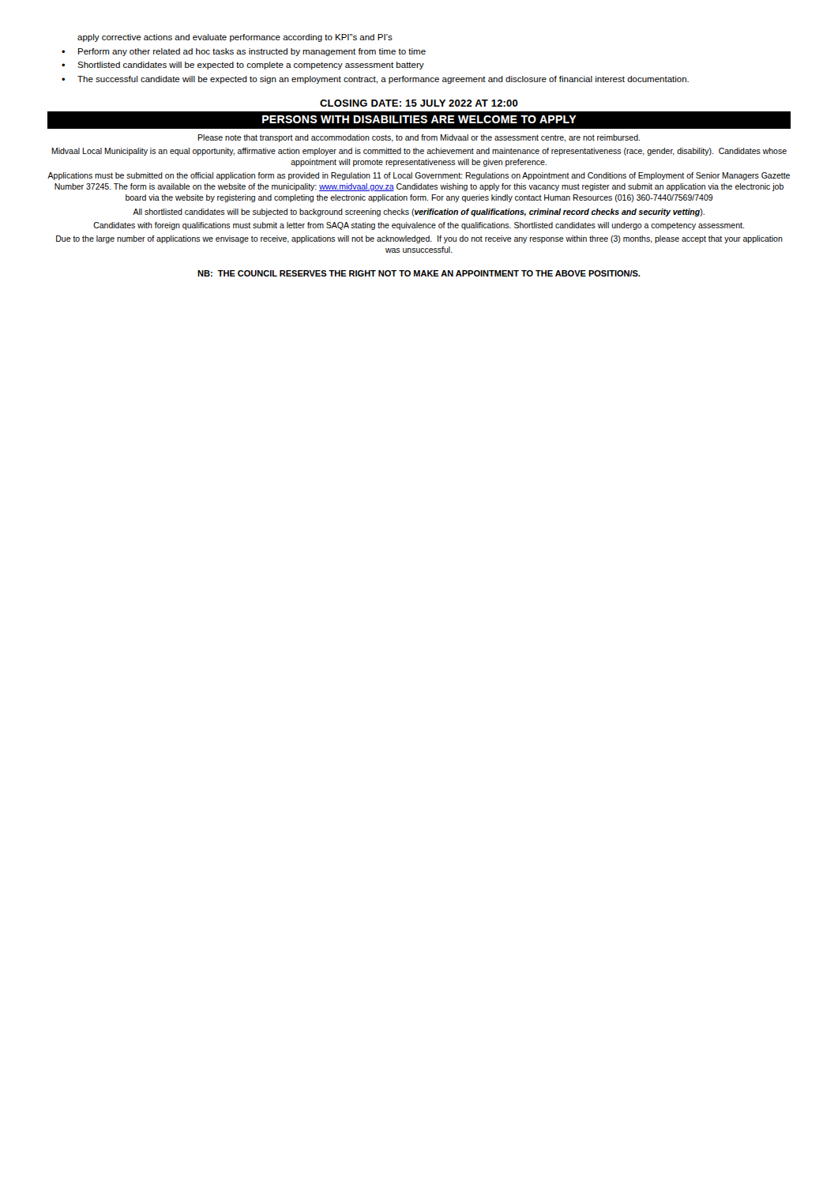apply corrective actions and evaluate performance according to KPI”s and PI’s
Perform any other related ad hoc tasks as instructed by management from time to time
Shortlisted candidates will be expected to complete a competency assessment battery
The successful candidate will be expected to sign an employment contract, a performance agreement and disclosure of financial interest documentation.
CLOSING DATE: 15 JULY 2022 AT 12:00
PERSONS WITH DISABILITIES ARE WELCOME TO APPLY
Please note that transport and accommodation costs, to and from Midvaal or the assessment centre, are not reimbursed.
Midvaal Local Municipality is an equal opportunity, affirmative action employer and is committed to the achievement and maintenance of representativeness (race, gender, disability). Candidates whose appointment will promote representativeness will be given preference.
Applications must be submitted on the official application form as provided in Regulation 11 of Local Government: Regulations on Appointment and Conditions of Employment of Senior Managers Gazette Number 37245. The form is available on the website of the municipality: www.midvaal.gov.za Candidates wishing to apply for this vacancy must register and submit an application via the electronic job board via the website by registering and completing the electronic application form. For any queries kindly contact Human Resources (016) 360-7440/7569/7409
All shortlisted candidates will be subjected to background screening checks (verification of qualifications, criminal record checks and security vetting).
Candidates with foreign qualifications must submit a letter from SAQA stating the equivalence of the qualifications. Shortlisted candidates will undergo a competency assessment.
Due to the large number of applications we envisage to receive, applications will not be acknowledged. If you do not receive any response within three (3) months, please accept that your application was unsuccessful.
NB: THE COUNCIL RESERVES THE RIGHT NOT TO MAKE AN APPOINTMENT TO THE ABOVE POSITION/S.